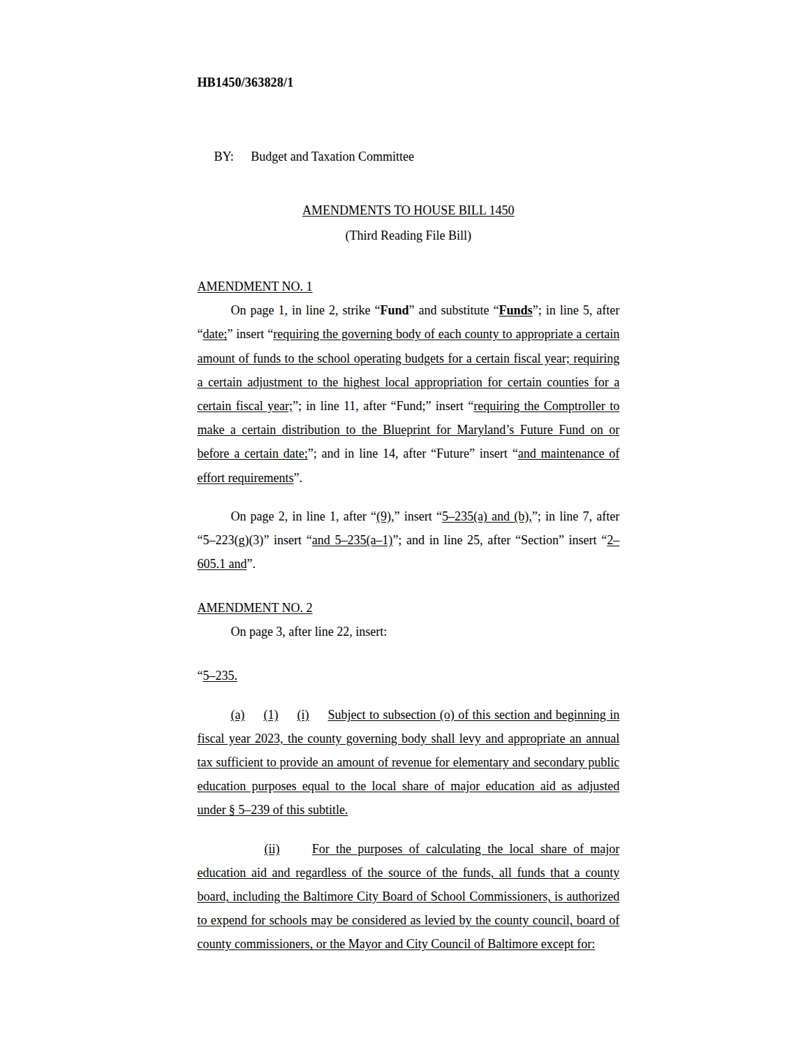HB1450/363828/1
BY: Budget and Taxation Committee
AMENDMENTS TO HOUSE BILL 1450 (Third Reading File Bill)
AMENDMENT NO. 1
On page 1, in line 2, strike “Fund” and substitute “Funds”; in line 5, after “date;” insert “requiring the governing body of each county to appropriate a certain amount of funds to the school operating budgets for a certain fiscal year; requiring a certain adjustment to the highest local appropriation for certain counties for a certain fiscal year;”; in line 11, after “Fund;” insert “requiring the Comptroller to make a certain distribution to the Blueprint for Maryland’s Future Fund on or before a certain date;”; and in line 14, after “Future” insert “and maintenance of effort requirements”.
On page 2, in line 1, after “(9),” insert “5–235(a) and (b),”; in line 7, after “5–223(g)(3)” insert “and 5–235(a–1)”; and in line 25, after “Section” insert “2–605.1 and”.
AMENDMENT NO. 2
On page 3, after line 22, insert:
“5–235.
(a) (1) (i) Subject to subsection (o) of this section and beginning in fiscal year 2023, the county governing body shall levy and appropriate an annual tax sufficient to provide an amount of revenue for elementary and secondary public education purposes equal to the local share of major education aid as adjusted under § 5–239 of this subtitle.
(ii) For the purposes of calculating the local share of major education aid and regardless of the source of the funds, all funds that a county board, including the Baltimore City Board of School Commissioners, is authorized to expend for schools may be considered as levied by the county council, board of county commissioners, or the Mayor and City Council of Baltimore except for: